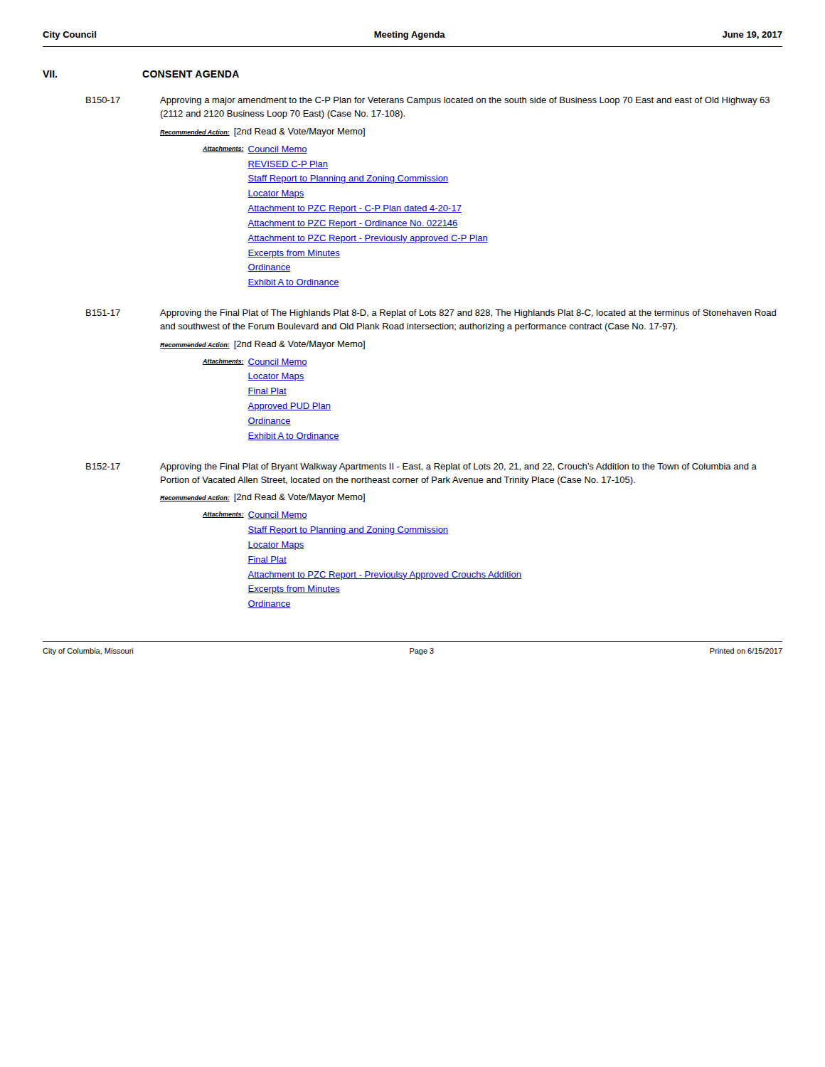City Council
Meeting Agenda
June 19, 2017
VII.
CONSENT AGENDA
B150-17
Approving a major amendment to the C-P Plan for Veterans Campus located on the south side of Business Loop 70 East and east of Old Highway 63 (2112 and 2120 Business Loop 70 East) (Case No. 17-108).
Recommended Action: [2nd Read & Vote/Mayor Memo]
Attachments:
Council Memo
REVISED C-P Plan
Staff Report to Planning and Zoning Commission
Locator Maps
Attachment to PZC Report - C-P Plan dated 4-20-17
Attachment to PZC Report - Ordinance No. 022146
Attachment to PZC Report - Previously approved C-P Plan
Excerpts from Minutes
Ordinance
Exhibit A to Ordinance
B151-17
Approving the Final Plat of The Highlands Plat 8-D, a Replat of Lots 827 and 828, The Highlands Plat 8-C, located at the terminus of Stonehaven Road and southwest of the Forum Boulevard and Old Plank Road intersection; authorizing a performance contract (Case No. 17-97).
Recommended Action: [2nd Read & Vote/Mayor Memo]
Attachments:
Council Memo
Locator Maps
Final Plat
Approved PUD Plan
Ordinance
Exhibit A to Ordinance
B152-17
Approving the Final Plat of Bryant Walkway Apartments II - East, a Replat of Lots 20, 21, and 22, Crouch’s Addition to the Town of Columbia and a Portion of Vacated Allen Street, located on the northeast corner of Park Avenue and Trinity Place (Case No. 17-105).
Recommended Action: [2nd Read & Vote/Mayor Memo]
Attachments:
Council Memo
Staff Report to Planning and Zoning Commission
Locator Maps
Final Plat
Attachment to PZC Report - Previoulsy Approved Crouchs Addition
Excerpts from Minutes
Ordinance
City of Columbia, Missouri
Page 3
Printed on 6/15/2017